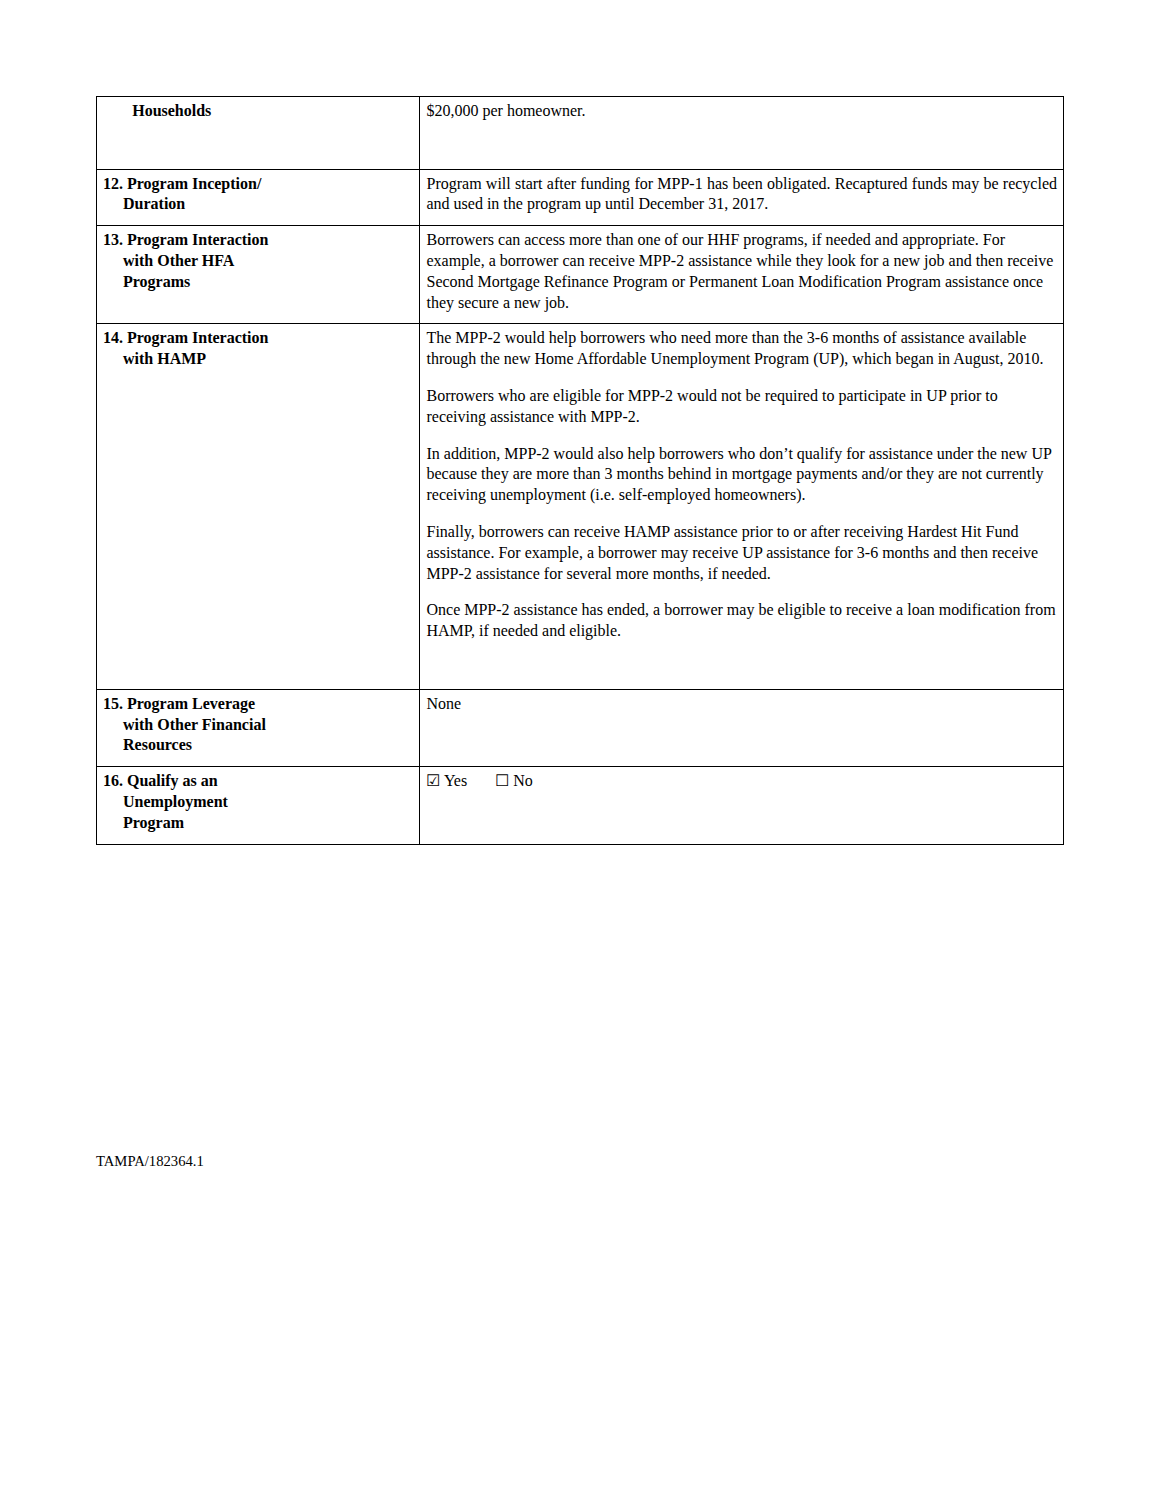| Households | $20,000 per homeowner. |
| 12. Program Inception/ Duration | Program will start after funding for MPP-1 has been obligated. Recaptured funds may be recycled and used in the program up until December 31, 2017. |
| 13. Program Interaction with Other HFA Programs | Borrowers can access more than one of our HHF programs, if needed and appropriate. For example, a borrower can receive MPP-2 assistance while they look for a new job and then receive Second Mortgage Refinance Program or Permanent Loan Modification Program assistance once they secure a new job. |
| 14. Program Interaction with HAMP | The MPP-2 would help borrowers who need more than the 3-6 months of assistance available through the new Home Affordable Unemployment Program (UP), which began in August, 2010. Borrowers who are eligible for MPP-2 would not be required to participate in UP prior to receiving assistance with MPP-2. In addition, MPP-2 would also help borrowers who don’t qualify for assistance under the new UP because they are more than 3 months behind in mortgage payments and/or they are not currently receiving unemployment (i.e. self-employed homeowners). Finally, borrowers can receive HAMP assistance prior to or after receiving Hardest Hit Fund assistance. For example, a borrower may receive UP assistance for 3-6 months and then receive MPP-2 assistance for several more months, if needed. Once MPP-2 assistance has ended, a borrower may be eligible to receive a loan modification from HAMP, if needed and eligible. |
| 15. Program Leverage with Other Financial Resources | None |
| 16. Qualify as an Unemployment Program | ☑ Yes ☐ No |
TAMPA/182364.1